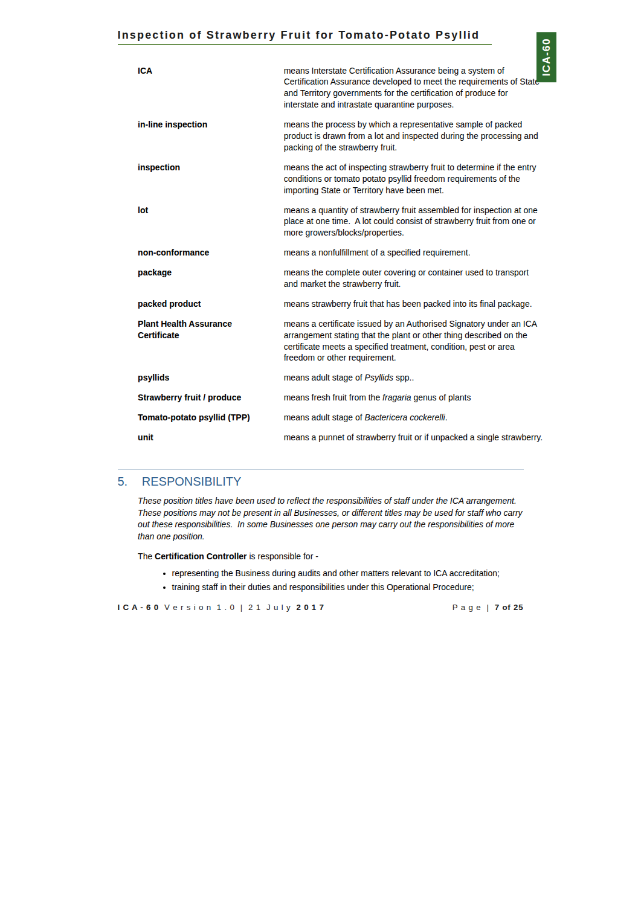Inspection of Strawberry Fruit for Tomato-Potato Psyllid
ICA-60
| ICA | means Interstate Certification Assurance being a system of Certification Assurance developed to meet the requirements of State and Territory governments for the certification of produce for interstate and intrastate quarantine purposes. |
| in-line inspection | means the process by which a representative sample of packed product is drawn from a lot and inspected during the processing and packing of the strawberry fruit. |
| inspection | means the act of inspecting strawberry fruit to determine if the entry conditions or tomato potato psyllid freedom requirements of the importing State or Territory have been met. |
| lot | means a quantity of strawberry fruit assembled for inspection at one place at one time. A lot could consist of strawberry fruit from one or more growers/blocks/properties. |
| non-conformance | means a nonfulfillment of a specified requirement. |
| package | means the complete outer covering or container used to transport and market the strawberry fruit. |
| packed product | means strawberry fruit that has been packed into its final package. |
| Plant Health Assurance Certificate | means a certificate issued by an Authorised Signatory under an ICA arrangement stating that the plant or other thing described on the certificate meets a specified treatment, condition, pest or area freedom or other requirement. |
| psyllids | means adult stage of Psyllids spp.. |
| Strawberry fruit / produce | means fresh fruit from the fragaria genus of plants |
| Tomato-potato psyllid (TPP) | means adult stage of Bactericera cockerelli . |
| unit | means a punnet of strawberry fruit or if unpacked a single strawberry. |
5. RESPONSIBILITY
These position titles have been used to reflect the responsibilities of staff under the ICA arrangement. These positions may not be present in all Businesses, or different titles may be used for staff who carry out these responsibilities. In some Businesses one person may carry out the responsibilities of more than one position.
The Certification Controller is responsible for -
representing the Business during audits and other matters relevant to ICA accreditation;
training staff in their duties and responsibilities under this Operational Procedure;
I C A - 6 0 V e r s i o n 1 . 0 | 2 1 J u l y 2 0 1 7
P a g e | 7 of 25